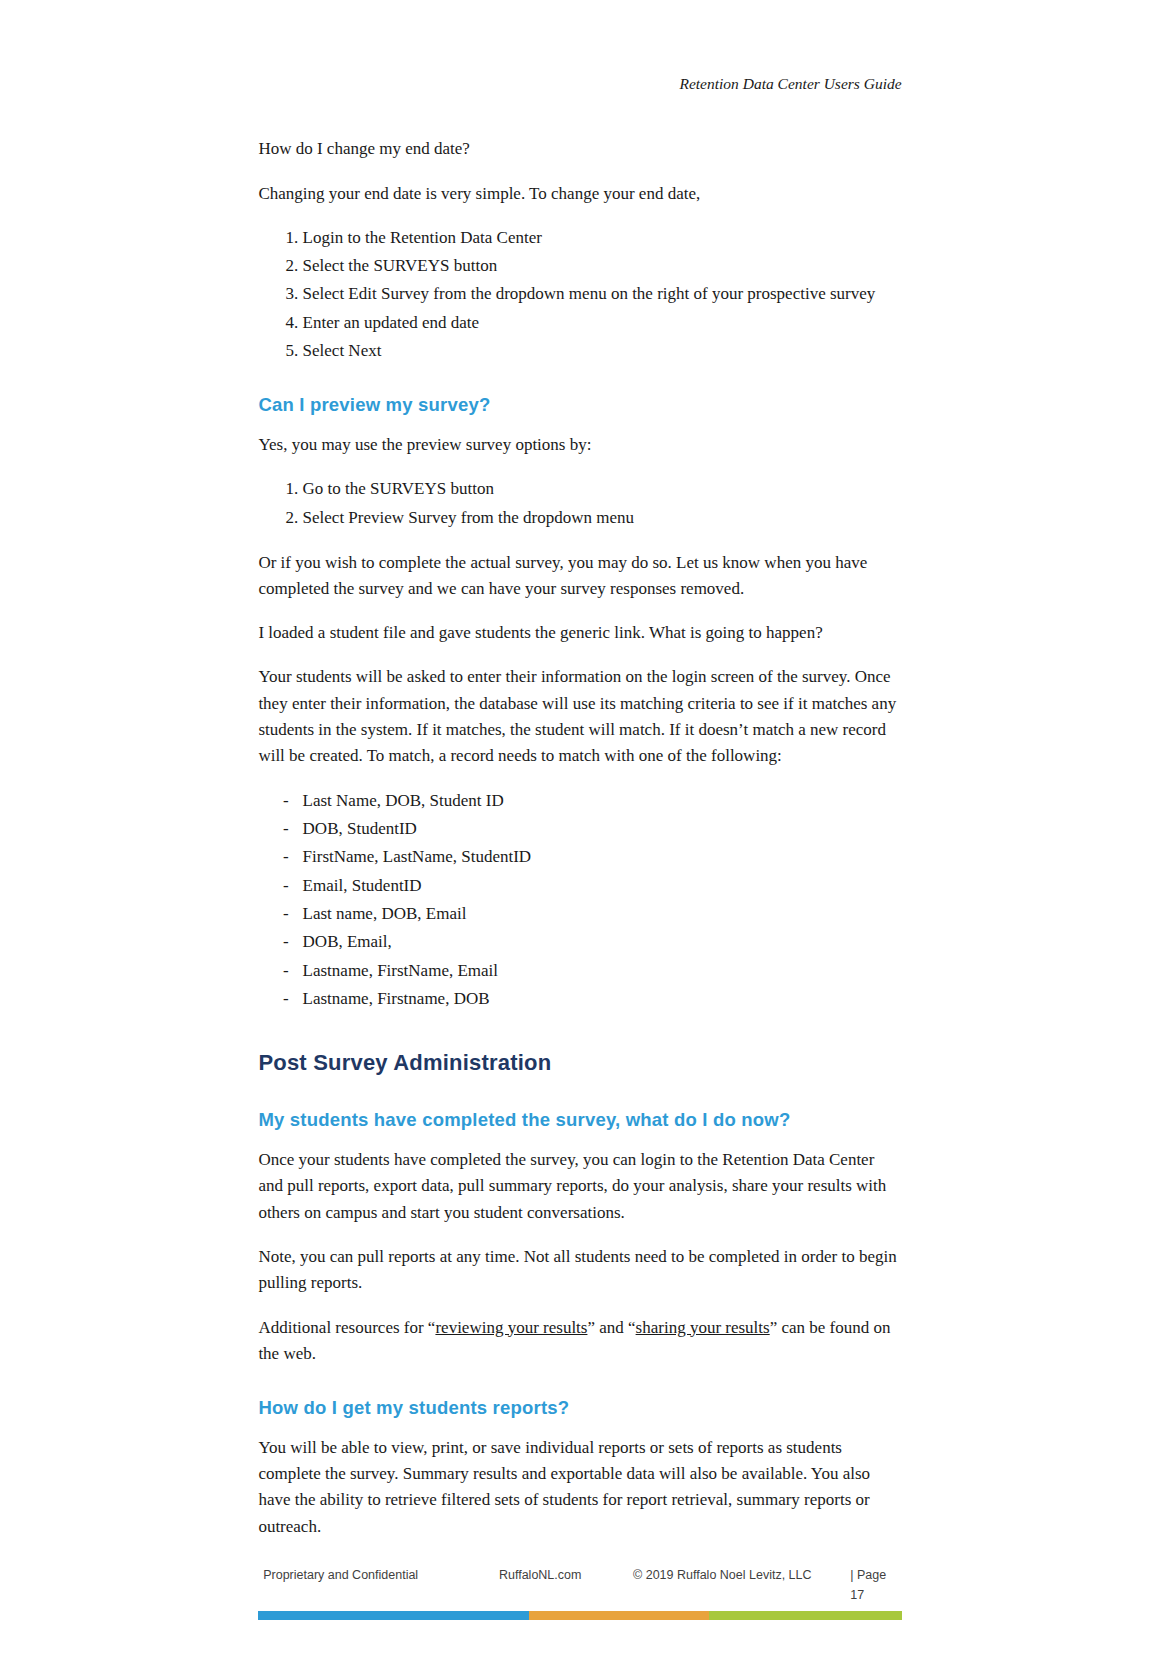Retention Data Center Users Guide
How do I change my end date?
Changing your end date is very simple. To change your end date,
Login to the Retention Data Center
Select the SURVEYS button
Select Edit Survey from the dropdown menu on the right of your prospective survey
Enter an updated end date
Select Next
Can I preview my survey?
Yes, you may use the preview survey options by:
Go to the SURVEYS button
Select Preview Survey from the dropdown menu
Or if you wish to complete the actual survey, you may do so. Let us know when you have completed the survey and we can have your survey responses removed.
I loaded a student file and gave students the generic link. What is going to happen?
Your students will be asked to enter their information on the login screen of the survey. Once they enter their information, the database will use its matching criteria to see if it matches any students in the system. If it matches, the student will match. If it doesn’t match a new record will be created. To match, a record needs to match with one of the following:
Last Name, DOB, Student ID
DOB, StudentID
FirstName, LastName, StudentID
Email, StudentID
Last name, DOB, Email
DOB, Email,
Lastname, FirstName, Email
Lastname, Firstname, DOB
Post Survey Administration
My students have completed the survey, what do I do now?
Once your students have completed the survey, you can login to the Retention Data Center and pull reports, export data, pull summary reports, do your analysis, share your results with others on campus and start you student conversations.
Note, you can pull reports at any time. Not all students need to be completed in order to begin pulling reports.
Additional resources for “reviewing your results” and “sharing your results” can be found on the web.
How do I get my students reports?
You will be able to view, print, or save individual reports or sets of reports as students complete the survey. Summary results and exportable data will also be available. You also have the ability to retrieve filtered sets of students for report retrieval, summary reports or outreach.
Proprietary and Confidential RuffaloNL.com © 2019 Ruffalo Noel Levitz, LLC | Page 17